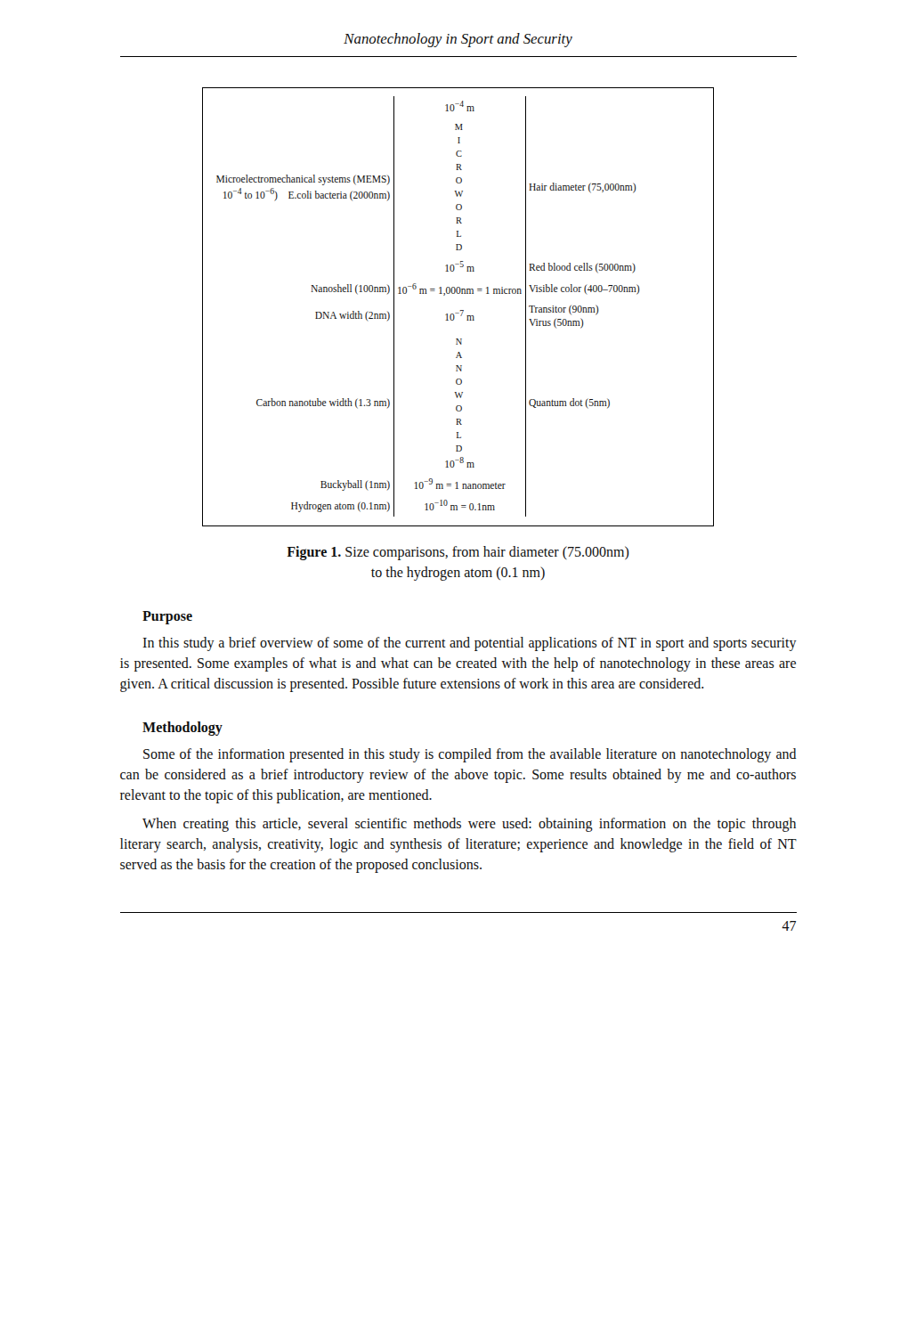Nanotechnology in Sport and Security
| | 10 −4 m | |
| Microelectromechanical systems (MEMS) 10 −4 to 10 −6 ) E.coli bacteria (2000nm) | M I C R O W O R L D | Hair diameter (75,000nm) |
| | 10 −5 m | Red blood cells (5000nm) |
| Nanoshell (100nm) | 10 −6 m = 1,000nm = 1 micron | Visible color (400–700nm) |
| DNA width (2nm) | 10 −7 m | Transitor (90nm) Virus (50nm) |
| Carbon nanotube width (1.3 nm) | N A N O W O R L D 10 −8 m | Quantum dot (5nm) |
| Buckyball (1nm) | 10 −9 m = 1 nanometer | |
| Hydrogen atom (0.1nm) | 10 −10 m = 0.1nm | |
Figure 1. Size comparisons, from hair diameter (75.000nm)
to the hydrogen atom (0.1 nm)
Purpose
In this study a brief overview of some of the current and potential applications of NT in sport and sports security is presented. Some examples of what is and what can be created with the help of nanotechnology in these areas are given. A critical discussion is presented. Possible future extensions of work in this area are considered.
Methodology
Some of the information presented in this study is compiled from the available literature on nanotechnology and can be considered as a brief introductory review of the above topic. Some results obtained by me and co-authors relevant to the topic of this publication, are mentioned.
When creating this article, several scientific methods were used: obtaining information on the topic through literary search, analysis, creativity, logic and synthesis of literature; experience and knowledge in the field of NT served as the basis for the creation of the proposed conclusions.
47